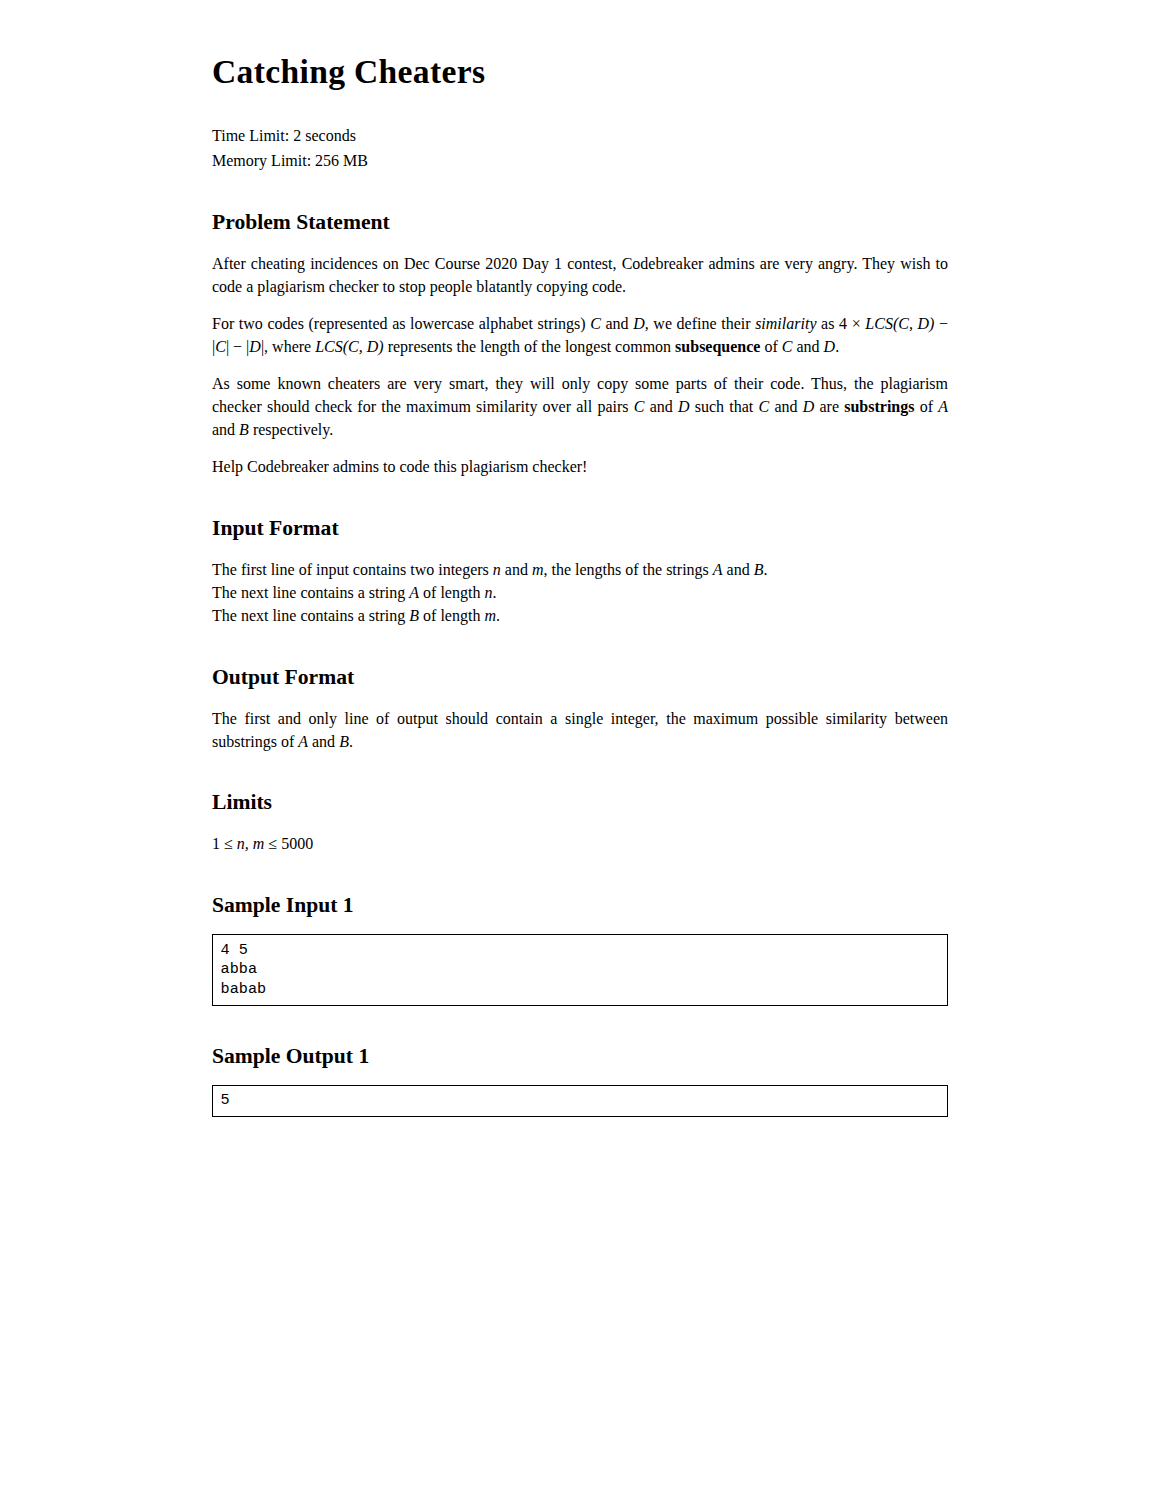Catching Cheaters
Time Limit: 2 seconds
Memory Limit: 256 MB
Problem Statement
After cheating incidences on Dec Course 2020 Day 1 contest, Codebreaker admins are very angry. They wish to code a plagiarism checker to stop people blatantly copying code.
For two codes (represented as lowercase alphabet strings) C and D, we define their similarity as 4 × LCS(C, D) − |C| − |D|, where LCS(C, D) represents the length of the longest common subsequence of C and D.
As some known cheaters are very smart, they will only copy some parts of their code. Thus, the plagiarism checker should check for the maximum similarity over all pairs C and D such that C and D are substrings of A and B respectively.
Help Codebreaker admins to code this plagiarism checker!
Input Format
The first line of input contains two integers n and m, the lengths of the strings A and B.
The next line contains a string A of length n.
The next line contains a string B of length m.
Output Format
The first and only line of output should contain a single integer, the maximum possible similarity between substrings of A and B.
Limits
1 ≤ n, m ≤ 5000
Sample Input 1
4 5 abba babab
Sample Output 1
5